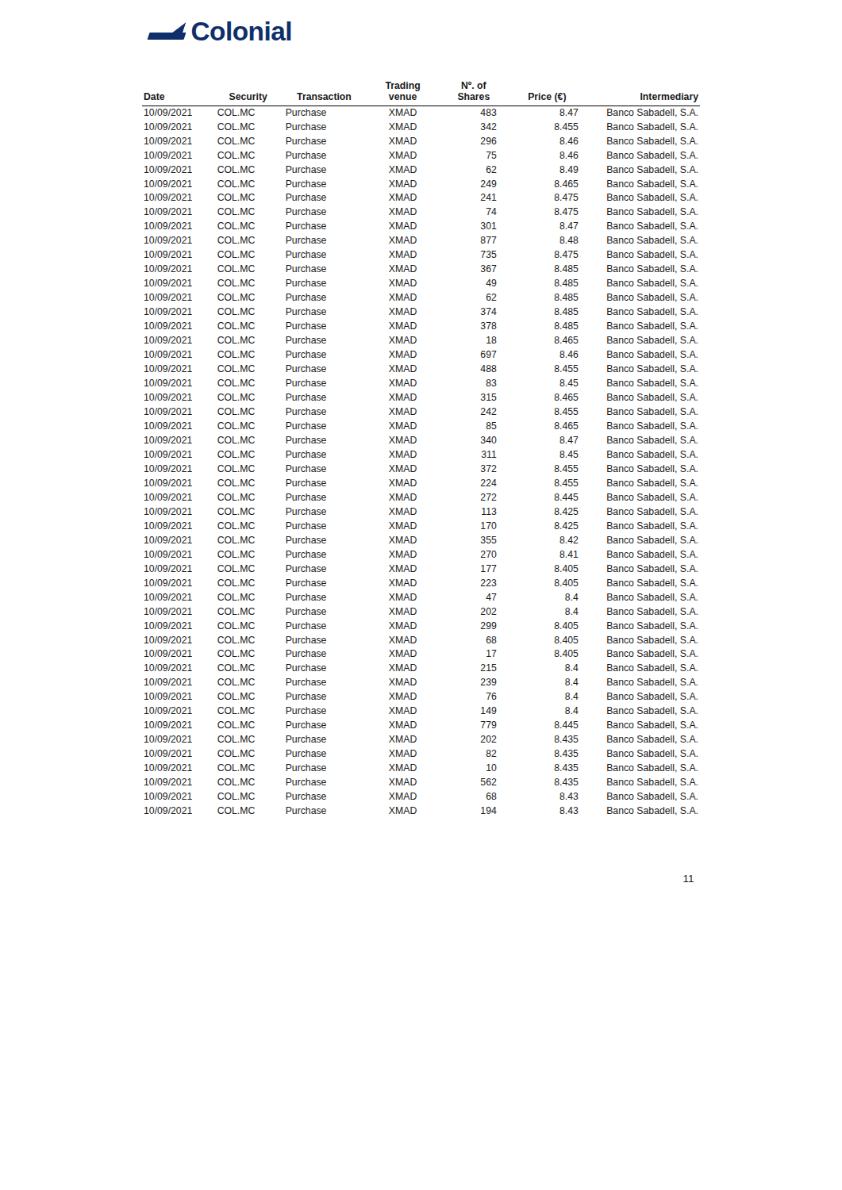Colonial
| Date | Security | Transaction | Trading venue | Nº. of Shares | Price (€) | Intermediary |
| --- | --- | --- | --- | --- | --- | --- |
| 10/09/2021 | COL.MC | Purchase | XMAD | 483 | 8.47 | Banco Sabadell, S.A. |
| 10/09/2021 | COL.MC | Purchase | XMAD | 342 | 8.455 | Banco Sabadell, S.A. |
| 10/09/2021 | COL.MC | Purchase | XMAD | 296 | 8.46 | Banco Sabadell, S.A. |
| 10/09/2021 | COL.MC | Purchase | XMAD | 75 | 8.46 | Banco Sabadell, S.A. |
| 10/09/2021 | COL.MC | Purchase | XMAD | 62 | 8.49 | Banco Sabadell, S.A. |
| 10/09/2021 | COL.MC | Purchase | XMAD | 249 | 8.465 | Banco Sabadell, S.A. |
| 10/09/2021 | COL.MC | Purchase | XMAD | 241 | 8.475 | Banco Sabadell, S.A. |
| 10/09/2021 | COL.MC | Purchase | XMAD | 74 | 8.475 | Banco Sabadell, S.A. |
| 10/09/2021 | COL.MC | Purchase | XMAD | 301 | 8.47 | Banco Sabadell, S.A. |
| 10/09/2021 | COL.MC | Purchase | XMAD | 877 | 8.48 | Banco Sabadell, S.A. |
| 10/09/2021 | COL.MC | Purchase | XMAD | 735 | 8.475 | Banco Sabadell, S.A. |
| 10/09/2021 | COL.MC | Purchase | XMAD | 367 | 8.485 | Banco Sabadell, S.A. |
| 10/09/2021 | COL.MC | Purchase | XMAD | 49 | 8.485 | Banco Sabadell, S.A. |
| 10/09/2021 | COL.MC | Purchase | XMAD | 62 | 8.485 | Banco Sabadell, S.A. |
| 10/09/2021 | COL.MC | Purchase | XMAD | 374 | 8.485 | Banco Sabadell, S.A. |
| 10/09/2021 | COL.MC | Purchase | XMAD | 378 | 8.485 | Banco Sabadell, S.A. |
| 10/09/2021 | COL.MC | Purchase | XMAD | 18 | 8.465 | Banco Sabadell, S.A. |
| 10/09/2021 | COL.MC | Purchase | XMAD | 697 | 8.46 | Banco Sabadell, S.A. |
| 10/09/2021 | COL.MC | Purchase | XMAD | 488 | 8.455 | Banco Sabadell, S.A. |
| 10/09/2021 | COL.MC | Purchase | XMAD | 83 | 8.45 | Banco Sabadell, S.A. |
| 10/09/2021 | COL.MC | Purchase | XMAD | 315 | 8.465 | Banco Sabadell, S.A. |
| 10/09/2021 | COL.MC | Purchase | XMAD | 242 | 8.455 | Banco Sabadell, S.A. |
| 10/09/2021 | COL.MC | Purchase | XMAD | 85 | 8.465 | Banco Sabadell, S.A. |
| 10/09/2021 | COL.MC | Purchase | XMAD | 340 | 8.47 | Banco Sabadell, S.A. |
| 10/09/2021 | COL.MC | Purchase | XMAD | 311 | 8.45 | Banco Sabadell, S.A. |
| 10/09/2021 | COL.MC | Purchase | XMAD | 372 | 8.455 | Banco Sabadell, S.A. |
| 10/09/2021 | COL.MC | Purchase | XMAD | 224 | 8.455 | Banco Sabadell, S.A. |
| 10/09/2021 | COL.MC | Purchase | XMAD | 272 | 8.445 | Banco Sabadell, S.A. |
| 10/09/2021 | COL.MC | Purchase | XMAD | 113 | 8.425 | Banco Sabadell, S.A. |
| 10/09/2021 | COL.MC | Purchase | XMAD | 170 | 8.425 | Banco Sabadell, S.A. |
| 10/09/2021 | COL.MC | Purchase | XMAD | 355 | 8.42 | Banco Sabadell, S.A. |
| 10/09/2021 | COL.MC | Purchase | XMAD | 270 | 8.41 | Banco Sabadell, S.A. |
| 10/09/2021 | COL.MC | Purchase | XMAD | 177 | 8.405 | Banco Sabadell, S.A. |
| 10/09/2021 | COL.MC | Purchase | XMAD | 223 | 8.405 | Banco Sabadell, S.A. |
| 10/09/2021 | COL.MC | Purchase | XMAD | 47 | 8.4 | Banco Sabadell, S.A. |
| 10/09/2021 | COL.MC | Purchase | XMAD | 202 | 8.4 | Banco Sabadell, S.A. |
| 10/09/2021 | COL.MC | Purchase | XMAD | 299 | 8.405 | Banco Sabadell, S.A. |
| 10/09/2021 | COL.MC | Purchase | XMAD | 68 | 8.405 | Banco Sabadell, S.A. |
| 10/09/2021 | COL.MC | Purchase | XMAD | 17 | 8.405 | Banco Sabadell, S.A. |
| 10/09/2021 | COL.MC | Purchase | XMAD | 215 | 8.4 | Banco Sabadell, S.A. |
| 10/09/2021 | COL.MC | Purchase | XMAD | 239 | 8.4 | Banco Sabadell, S.A. |
| 10/09/2021 | COL.MC | Purchase | XMAD | 76 | 8.4 | Banco Sabadell, S.A. |
| 10/09/2021 | COL.MC | Purchase | XMAD | 149 | 8.4 | Banco Sabadell, S.A. |
| 10/09/2021 | COL.MC | Purchase | XMAD | 779 | 8.445 | Banco Sabadell, S.A. |
| 10/09/2021 | COL.MC | Purchase | XMAD | 202 | 8.435 | Banco Sabadell, S.A. |
| 10/09/2021 | COL.MC | Purchase | XMAD | 82 | 8.435 | Banco Sabadell, S.A. |
| 10/09/2021 | COL.MC | Purchase | XMAD | 10 | 8.435 | Banco Sabadell, S.A. |
| 10/09/2021 | COL.MC | Purchase | XMAD | 562 | 8.435 | Banco Sabadell, S.A. |
| 10/09/2021 | COL.MC | Purchase | XMAD | 68 | 8.43 | Banco Sabadell, S.A. |
| 10/09/2021 | COL.MC | Purchase | XMAD | 194 | 8.43 | Banco Sabadell, S.A. |
11